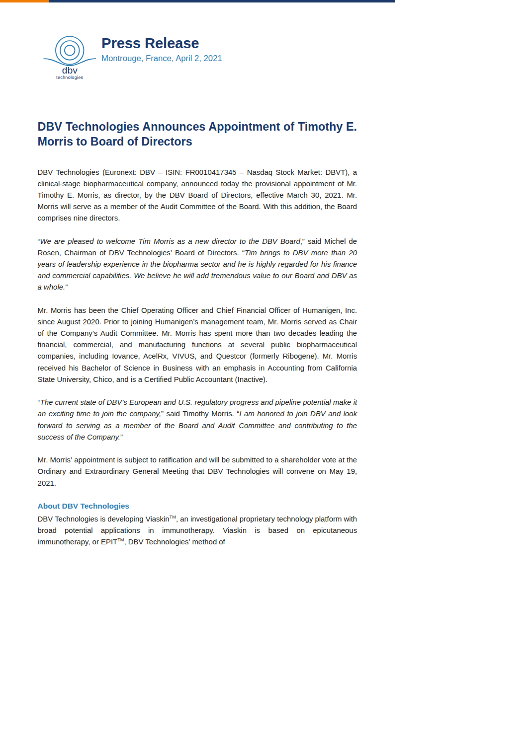dbv technologies
Press Release
Montrouge, France, April 2, 2021
DBV Technologies Announces Appointment of Timothy E. Morris to Board of Directors
DBV Technologies (Euronext: DBV – ISIN: FR0010417345 – Nasdaq Stock Market: DBVT), a clinical-stage biopharmaceutical company, announced today the provisional appointment of Mr. Timothy E. Morris, as director, by the DBV Board of Directors, effective March 30, 2021. Mr. Morris will serve as a member of the Audit Committee of the Board. With this addition, the Board comprises nine directors.
“We are pleased to welcome Tim Morris as a new director to the DBV Board,” said Michel de Rosen, Chairman of DBV Technologies’ Board of Directors. “Tim brings to DBV more than 20 years of leadership experience in the biopharma sector and he is highly regarded for his finance and commercial capabilities. We believe he will add tremendous value to our Board and DBV as a whole.”
Mr. Morris has been the Chief Operating Officer and Chief Financial Officer of Humanigen, Inc. since August 2020. Prior to joining Humanigen’s management team, Mr. Morris served as Chair of the Company’s Audit Committee. Mr. Morris has spent more than two decades leading the financial, commercial, and manufacturing functions at several public biopharmaceutical companies, including Iovance, AcelRx, VIVUS, and Questcor (formerly Ribogene). Mr. Morris received his Bachelor of Science in Business with an emphasis in Accounting from California State University, Chico, and is a Certified Public Accountant (Inactive).
“The current state of DBV’s European and U.S. regulatory progress and pipeline potential make it an exciting time to join the company,” said Timothy Morris. “I am honored to join DBV and look forward to serving as a member of the Board and Audit Committee and contributing to the success of the Company.”
Mr. Morris’ appointment is subject to ratification and will be submitted to a shareholder vote at the Ordinary and Extraordinary General Meeting that DBV Technologies will convene on May 19, 2021.
About DBV Technologies
DBV Technologies is developing ViaskinTM, an investigational proprietary technology platform with broad potential applications in immunotherapy. Viaskin is based on epicutaneous immunotherapy, or EPITTM, DBV Technologies’ method of